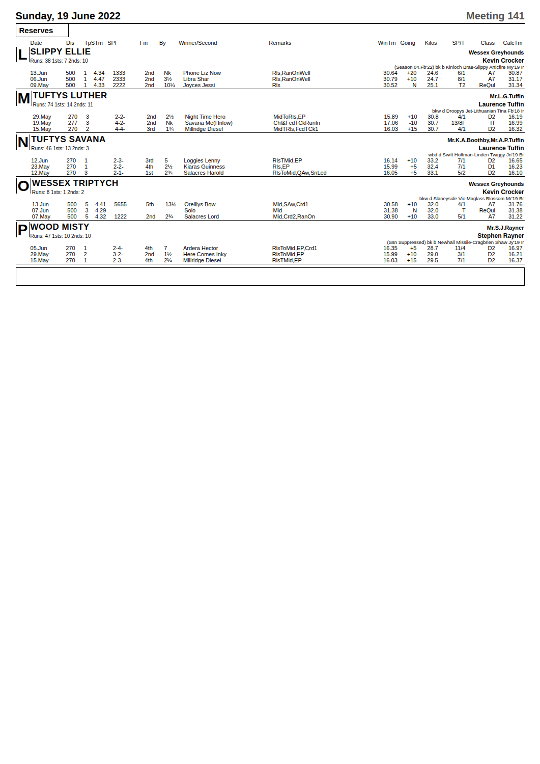Sunday, 19 June 2022
Meeting 141
Reserves
| | / Date / Dis / TpSTm / SPI / Fin / By / Winner/Second / Remarks / WinTm / Going / Kilos / SP/T / Class / CalcTm / |
| L | SLIPPY ELLIE Wessex Greyhounds Runs: 38 1sts: 7 2nds: 10 Kevin Crocker (Season 04.Fb'22) bk b Kinloch Brae-Slippy Articfire My'19 Ir / 13.Jun / 500 / 1 / 4.34 / 1333 / 2nd / Nk / Phone Liz Now / Rls,RanOnWell / 30.64 / +20 / 24.6 / 6/1 / A7 / 30.87 / / 06.Jun / 500 / 1 / 4.47 / 2333 / 2nd / 3½ / Libra Shar / Rls,RanOnWell / 30.79 / +10 / 24.7 / 8/1 / A7 / 31.17 / / 09.May / 500 / 1 / 4.33 / 2222 / 2nd / 10¼ / Joyces Jessi / Rls / 30.52 / N / 25.1 / T2 / ReQul / 31.34 / |
| M | TUFTYS LUTHER Mr.L.G.Tuffin Runs: 74 1sts: 14 2nds: 11 Laurence Tuffin bkw d Droopys Jet-Lithuanian Tina Fb'18 Ir / 29.May / 270 / 3 / / 2-2- / 2nd / 2½ / Night Time Hero / MidToRls,EP / 15.89 / +10 / 30.8 / 4/1 / D2 / 16.19 / / 19.May / 277 / 3 / / 4-2- / 2nd / Nk / Savana Me(Hnlow) / Chl&FcdTCkRunIn / 17.06 / -10 / 30.7 / 13/8F / IT / 16.99 / / 15.May / 270 / 2 / / 4-4- / 3rd / 1¾ / Millridge Diesel / MidTRls,FcdTCk1 / 16.03 / +15 / 30.7 / 4/1 / D2 / 16.32 / |
| N | TUFTYS SAVANA Mr.K.A.Boothby,Mr.A.P.Tuffin Runs: 46 1sts: 13 2nds: 3 Laurence Tuffin wbd d Swift Hoffman-Linden Twiggy Jn'19 Br / 12.Jun / 270 / 1 / / 2-3- / 3rd / 5 / Loggies Lenny / RlsTMid,EP / 16.14 / +10 / 33.2 / 7/1 / D2 / 16.65 / / 23.May / 270 / 1 / / 2-2- / 4th / 2½ / Kiaras Guinness / Rls,EP / 15.99 / +5 / 32.4 / 7/1 / D1 / 16.23 / / 12.May / 270 / 3 / / 2-1- / 1st / 2¾ / Salacres Harold / RlsToMid,QAw,SnLed / 16.05 / +5 / 33.1 / 5/2 / D2 / 16.10 / |
| O | WESSEX TRIPTYCH Wessex Greyhounds Runs: 8 1sts: 1 2nds: 2 Kevin Crocker bkw d Slaneyside Vic-Maglass Blossom Mr'19 Br / 13.Jun / 500 / 5 / 4.41 / 5655 / 5th / 13½ / Oreillys Bow / Mid,SAw,Crd1 / 30.58 / +10 / 32.0 / 4/1 / A7 / 31.76 / / 07.Jun / 500 / 3 / 4.29 / / / / Solo / Mid / 31.38 / N / 32.0 / T / ReQul / 31.38 / / 07.May / 500 / 5 / 4.32 / 1222 / 2nd / 2¾ / Salacres Lord / Mid,Crd2,RanOn / 30.90 / +10 / 33.0 / 5/1 / A7 / 31.22 / |
| P | WOOD MISTY Mr.S.J.Rayner Runs: 47 1sts: 10 2nds: 10 Stephen Rayner (Ssn Suppressed) bk b Newhall Missile-Cragbrien Shaw Jy'19 Ir / 05.Jun / 270 / 1 / / 2-4- / 4th / 7 / Ardera Hector / RlsToMid,EP,Crd1 / 16.35 / +5 / 28.7 / 11/4 / D2 / 16.97 / / 29.May / 270 / 2 / / 3-2- / 2nd / 1½ / Here Comes Inky / RlsToMid,EP / 15.99 / +10 / 29.0 / 3/1 / D2 / 16.21 / / 15.May / 270 / 1 / / 2-3- / 4th / 2¼ / Millridge Diesel / RlsTMid,EP / 16.03 / +15 / 29.5 / 7/1 / D2 / 16.37 / |